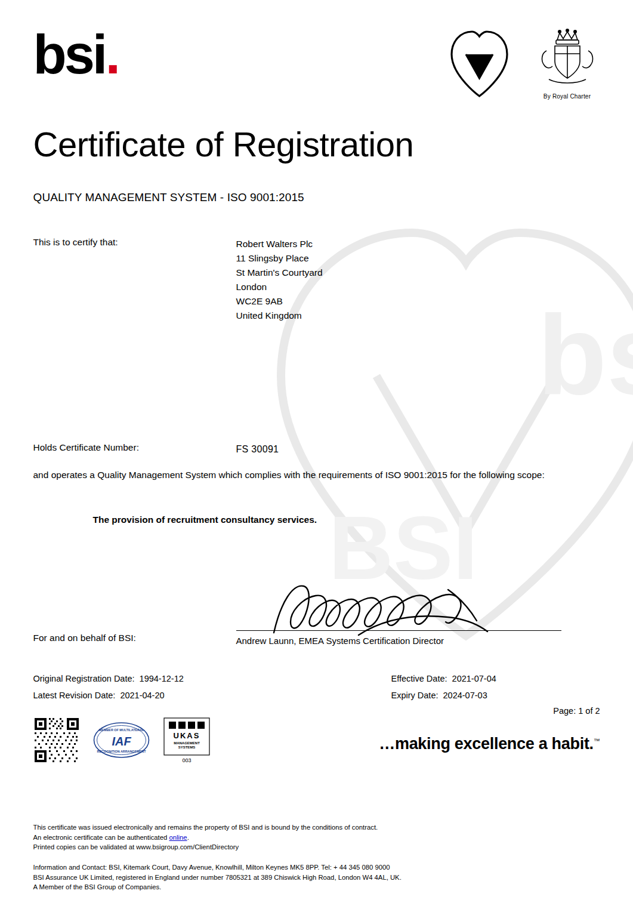bsi. BSI
bsi.
By Royal Charter
Certificate of Registration
QUALITY MANAGEMENT SYSTEM - ISO 9001:2015
This is to certify that:
Robert Walters Plc
11 Slingsby Place
St Martin's Courtyard
London
WC2E 9AB
United Kingdom
Holds Certificate Number:
FS 30091
and operates a Quality Management System which complies with the requirements of ISO 9001:2015 for the following scope:
The provision of recruitment consultancy services.
For and on behalf of BSI:
Andrew Launn, EMEA Systems Certification Director
Original Registration Date: 1994-12-12
Latest Revision Date: 2021-04-20
Effective Date: 2021-07-04
Expiry Date: 2024-07-03
MEMBER OF MULTILATERAL RECOGNITION ARRANGEMENT IAF
UKAS MANAGEMENT SYSTEMS 003
Page: 1 of 2
…making excellence a habit.™
This certificate was issued electronically and remains the property of BSI and is bound by the conditions of contract.
An electronic certificate can be authenticated online.
Printed copies can be validated at www.bsigroup.com/ClientDirectory
Information and Contact: BSI, Kitemark Court, Davy Avenue, Knowlhill, Milton Keynes MK5 8PP. Tel: + 44 345 080 9000
BSI Assurance UK Limited, registered in England under number 7805321 at 389 Chiswick High Road, London W4 4AL, UK.
A Member of the BSI Group of Companies.